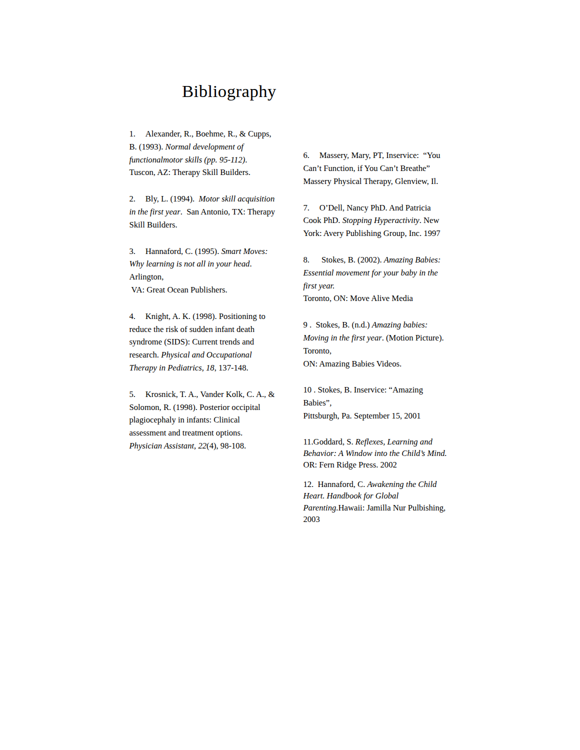Bibliography
1. Alexander, R., Boehme, R., & Cupps, B. (1993). Normal development of functionalmotor skills (pp. 95-112). Tuscon, AZ: Therapy Skill Builders.
2. Bly, L. (1994). Motor skill acquisition in the first year. San Antonio, TX: Therapy Skill Builders.
3. Hannaford, C. (1995). Smart Moves: Why learning is not all in your head. Arlington,
VA: Great Ocean Publishers.
4. Knight, A. K. (1998). Positioning to reduce the risk of sudden infant death syndrome (SIDS): Current trends and research. Physical and Occupational Therapy in Pediatrics, 18, 137-148.
5. Krosnick, T. A., Vander Kolk, C. A., & Solomon, R. (1998). Posterior occipital plagiocephaly in infants: Clinical assessment and treatment options. Physician Assistant, 22(4), 98-108.
6. Massery, Mary, PT, Inservice: “You Can’t Function, if You Can’t Breathe” Massery Physical Therapy, Glenview, Il.
7. O’Dell, Nancy PhD. And Patricia Cook PhD. Stopping Hyperactivity. New York: Avery Publishing Group, Inc. 1997
8. Stokes, B. (2002). Amazing Babies: Essential movement for your baby in the first year.
Toronto, ON: Move Alive Media
9 . Stokes, B. (n.d.) Amazing babies: Moving in the first year. (Motion Picture). Toronto,
ON: Amazing Babies Videos.
10 . Stokes, B. Inservice: “Amazing Babies”,
Pittsburgh, Pa. September 15, 2001
11.Goddard, S. Reflexes, Learning and Behavior: A Window into the Child’s Mind. OR: Fern Ridge Press. 2002
12. Hannaford, C. Awakening the Child Heart. Handbook for Global Parenting. Hawaii: Jamilla Nur Pulbishing, 2003